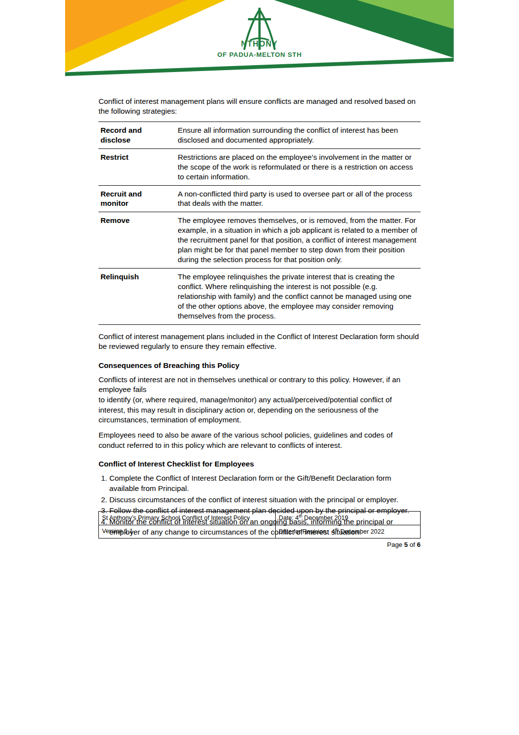NTHONY OF PADUA-MELTON STH
Conflict of interest management plans will ensure conflicts are managed and resolved based on the following strategies:
| Record and disclose | Ensure all information surrounding the conflict of interest has been disclosed and documented appropriately. |
| Restrict | Restrictions are placed on the employee’s involvement in the matter or the scope of the work is reformulated or there is a restriction on access to certain information. |
| Recruit and monitor | A non-conflicted third party is used to oversee part or all of the process that deals with the matter. |
| Remove | The employee removes themselves, or is removed, from the matter. For example, in a situation in which a job applicant is related to a member of the recruitment panel for that position, a conflict of interest management plan might be for that panel member to step down from their position during the selection process for that position only. |
| Relinquish | The employee relinquishes the private interest that is creating the conflict. Where relinquishing the interest is not possible (e.g. relationship with family) and the conflict cannot be managed using one of the other options above, the employee may consider removing themselves from the process. |
Conflict of interest management plans included in the Conflict of Interest Declaration form should be reviewed regularly to ensure they remain effective.
Consequences of Breaching this Policy
Conflicts of interest are not in themselves unethical or contrary to this policy. However, if an employee fails
to identify (or, where required, manage/monitor) any actual/perceived/potential conflict of interest, this may result in disciplinary action or, depending on the seriousness of the circumstances, termination of employment.
Employees need to also be aware of the various school policies, guidelines and codes of conduct referred to in this policy which are relevant to conflicts of interest.
Conflict of Interest Checklist for Employees
Complete the Conflict of Interest Declaration form or the Gift/Benefit Declaration form available from Principal.
Discuss circumstances of the conflict of interest situation with the principal or employer.
Follow the conflict of interest management plan decided upon by the principal or employer.
Monitor the conflict of interest situation on an ongoing basis, informing the principal or employer of any change to circumstances of the conflict of interest situation.
| St Anthony’s Primary School Conflict of Interest Policy | Date: 4 th December 2019 |
| Version 1.1 | Date for Revision: 4 th December 2022 |
Page 5 of 6